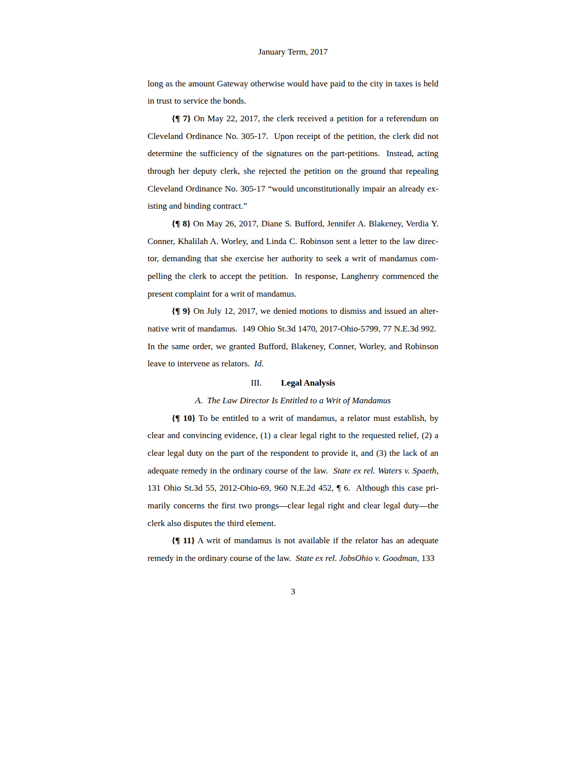January Term, 2017
long as the amount Gateway otherwise would have paid to the city in taxes is held in trust to service the bonds.
{¶ 7} On May 22, 2017, the clerk received a petition for a referendum on Cleveland Ordinance No. 305-17. Upon receipt of the petition, the clerk did not determine the sufficiency of the signatures on the part-petitions. Instead, acting through her deputy clerk, she rejected the petition on the ground that repealing Cleveland Ordinance No. 305-17 “would unconstitutionally impair an already existing and binding contract.”
{¶ 8} On May 26, 2017, Diane S. Bufford, Jennifer A. Blakeney, Verdia Y. Conner, Khalilah A. Worley, and Linda C. Robinson sent a letter to the law director, demanding that she exercise her authority to seek a writ of mandamus compelling the clerk to accept the petition. In response, Langhenry commenced the present complaint for a writ of mandamus.
{¶ 9} On July 12, 2017, we denied motions to dismiss and issued an alternative writ of mandamus. 149 Ohio St.3d 1470, 2017-Ohio-5799, 77 N.E.3d 992. In the same order, we granted Bufford, Blakeney, Conner, Worley, and Robinson leave to intervene as relators. Id.
III. Legal Analysis
A. The Law Director Is Entitled to a Writ of Mandamus
{¶ 10} To be entitled to a writ of mandamus, a relator must establish, by clear and convincing evidence, (1) a clear legal right to the requested relief, (2) a clear legal duty on the part of the respondent to provide it, and (3) the lack of an adequate remedy in the ordinary course of the law. State ex rel. Waters v. Spaeth, 131 Ohio St.3d 55, 2012-Ohio-69, 960 N.E.2d 452, ¶ 6. Although this case primarily concerns the first two prongs—clear legal right and clear legal duty—the clerk also disputes the third element.
{¶ 11} A writ of mandamus is not available if the relator has an adequate remedy in the ordinary course of the law. State ex rel. JobsOhio v. Goodman, 133
3